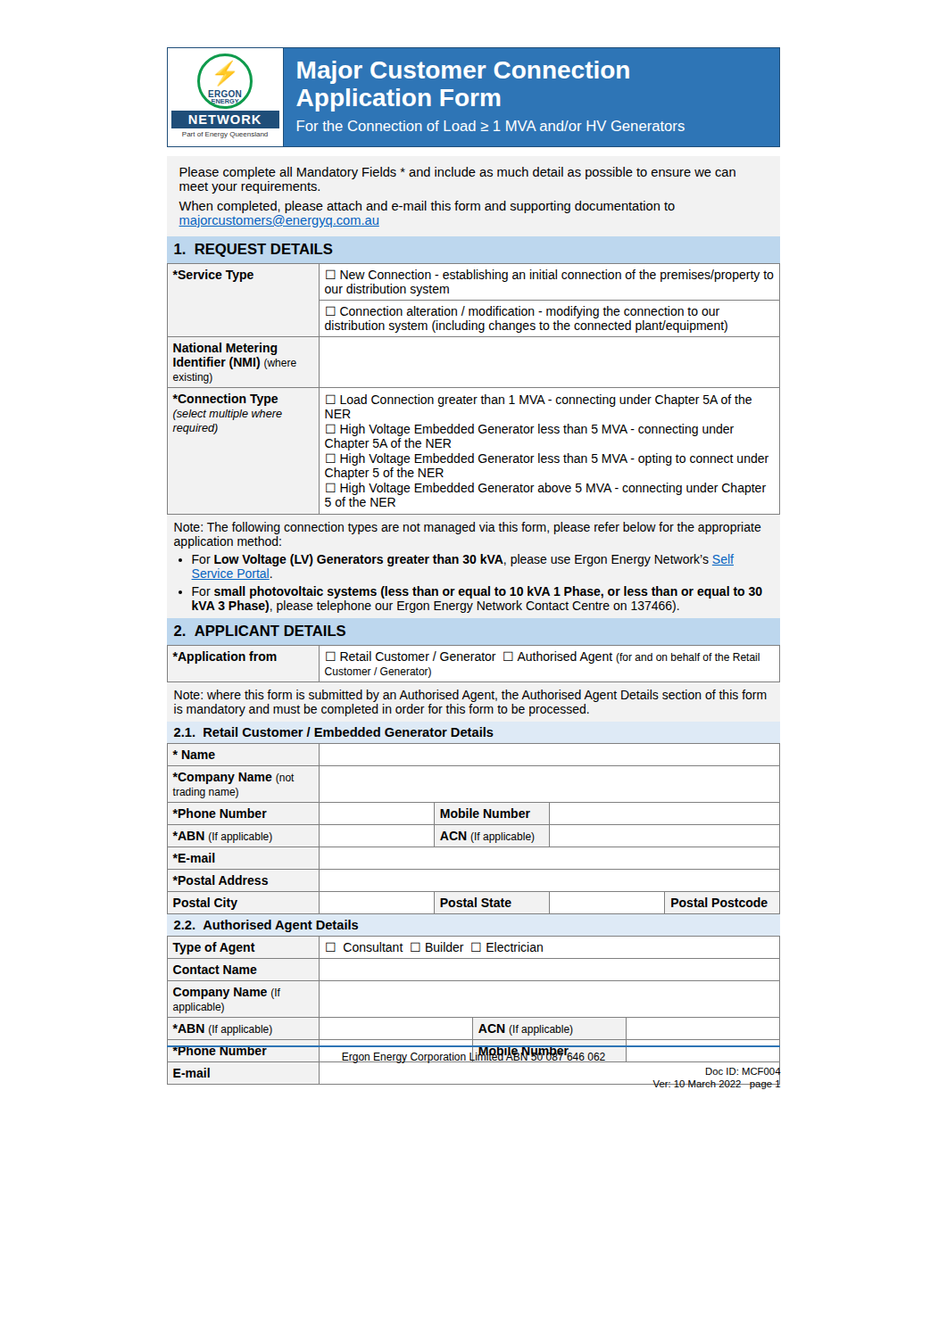⚡
ERGON
ENERGY
NETWORK
Part of Energy Queensland
Major Customer Connection Application Form
For the Connection of Load ≥ 1 MVA and/or HV Generators
Please complete all Mandatory Fields * and include as much detail as possible to ensure we can meet your requirements.
When completed, please attach and e-mail this form and supporting documentation to majorcustomers@energyq.com.au
1. REQUEST DETAILS
| *Service Type | ☐ New Connection - establishing an initial connection of the premises/property to our distribution system |
| ☐ Connection alteration / modification - modifying the connection to our distribution system (including changes to the connected plant/equipment) |
| National Metering Identifier (NMI) (where existing) | |
| *Connection Type (select multiple where required) | ☐ Load Connection greater than 1 MVA - connecting under Chapter 5A of the NER ☐ High Voltage Embedded Generator less than 5 MVA - connecting under Chapter 5A of the NER ☐ High Voltage Embedded Generator less than 5 MVA - opting to connect under Chapter 5 of the NER ☐ High Voltage Embedded Generator above 5 MVA - connecting under Chapter 5 of the NER |
Note: The following connection types are not managed via this form, please refer below for the appropriate application method:
For Low Voltage (LV) Generators greater than 30 kVA, please use Ergon Energy Network’s Self Service Portal.
For small photovoltaic systems (less than or equal to 10 kVA 1 Phase, or less than or equal to 30 kVA 3 Phase), please telephone our Ergon Energy Network Contact Centre on 137466).
2. APPLICANT DETAILS
| *Application from | ☐ Retail Customer / Generator ☐ Authorised Agent (for and on behalf of the Retail Customer / Generator) |
Note: where this form is submitted by an Authorised Agent, the Authorised Agent Details section of this form is mandatory and must be completed in order for this form to be processed.
2.1. Retail Customer / Embedded Generator Details
| * Name | |
| *Company Name (not trading name) | |
| *Phone Number | | Mobile Number | |
| *ABN (If applicable) | | ACN (If applicable) | |
| *E-mail | |
| *Postal Address | |
| Postal City | | Postal State | | Postal Postcode |
2.2. Authorised Agent Details
| Type of Agent | ☐ Consultant ☐ Builder ☐ Electrician |
| Contact Name | |
| Company Name (If applicable) | |
| *ABN (If applicable) | | ACN (If applicable) | |
| *Phone Number | | Mobile Number | |
| E-mail | |
Ergon Energy Corporation Limited ABN 50 087 646 062
Doc ID: MCF004
Ver: 10 March 2022 page 1